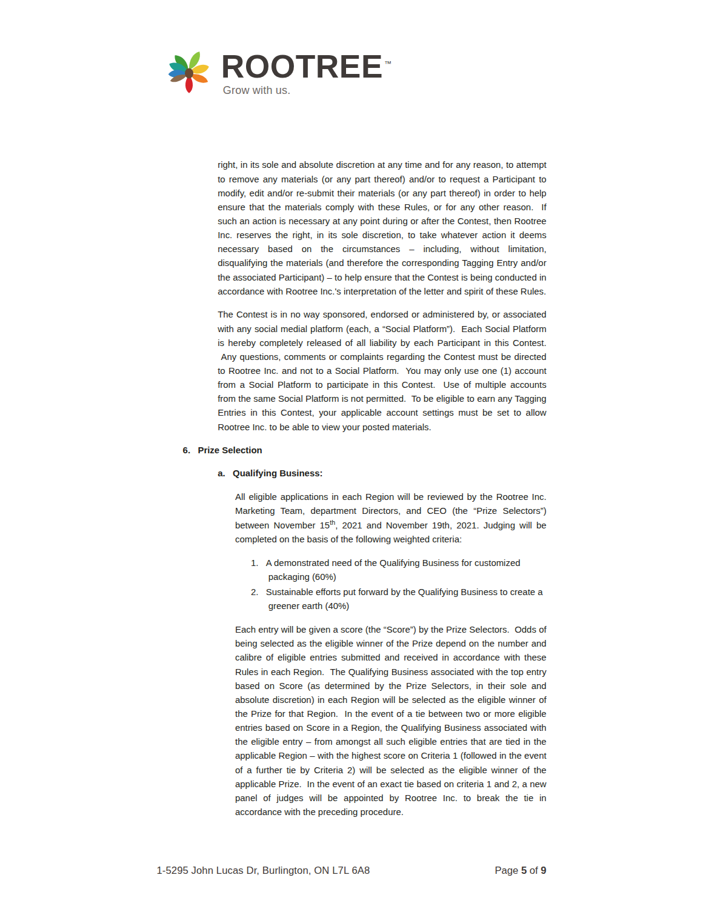ROOTREE™
Grow with us.
right, in its sole and absolute discretion at any time and for any reason, to attempt to remove any materials (or any part thereof) and/or to request a Participant to modify, edit and/or re-submit their materials (or any part thereof) in order to help ensure that the materials comply with these Rules, or for any other reason. If such an action is necessary at any point during or after the Contest, then Rootree Inc. reserves the right, in its sole discretion, to take whatever action it deems necessary based on the circumstances – including, without limitation, disqualifying the materials (and therefore the corresponding Tagging Entry and/or the associated Participant) – to help ensure that the Contest is being conducted in accordance with Rootree Inc.'s interpretation of the letter and spirit of these Rules.
The Contest is in no way sponsored, endorsed or administered by, or associated with any social medial platform (each, a “Social Platform”). Each Social Platform is hereby completely released of all liability by each Participant in this Contest. Any questions, comments or complaints regarding the Contest must be directed to Rootree Inc. and not to a Social Platform. You may only use one (1) account from a Social Platform to participate in this Contest. Use of multiple accounts from the same Social Platform is not permitted. To be eligible to earn any Tagging Entries in this Contest, your applicable account settings must be set to allow Rootree Inc. to be able to view your posted materials.
6. Prize Selection
a. Qualifying Business:
All eligible applications in each Region will be reviewed by the Rootree Inc. Marketing Team, department Directors, and CEO (the “Prize Selectors”) between November 15th, 2021 and November 19th, 2021. Judging will be completed on the basis of the following weighted criteria:
1. A demonstrated need of the Qualifying Business for customized packaging (60%)
2. Sustainable efforts put forward by the Qualifying Business to create a greener earth (40%)
Each entry will be given a score (the “Score”) by the Prize Selectors. Odds of being selected as the eligible winner of the Prize depend on the number and calibre of eligible entries submitted and received in accordance with these Rules in each Region. The Qualifying Business associated with the top entry based on Score (as determined by the Prize Selectors, in their sole and absolute discretion) in each Region will be selected as the eligible winner of the Prize for that Region. In the event of a tie between two or more eligible entries based on Score in a Region, the Qualifying Business associated with the eligible entry – from amongst all such eligible entries that are tied in the applicable Region – with the highest score on Criteria 1 (followed in the event of a further tie by Criteria 2) will be selected as the eligible winner of the applicable Prize. In the event of an exact tie based on criteria 1 and 2, a new panel of judges will be appointed by Rootree Inc. to break the tie in accordance with the preceding procedure.
1-5295 John Lucas Dr, Burlington, ON L7L 6A8
Page 5 of 9